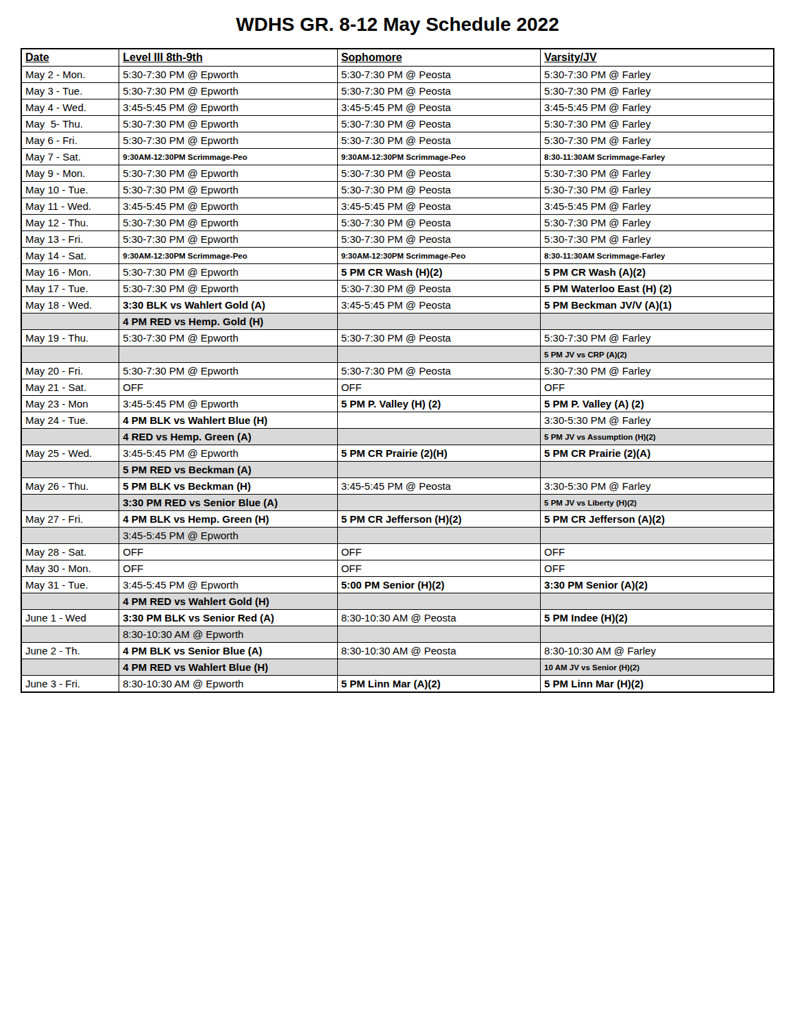WDHS GR. 8-12 May Schedule 2022
| Date | Level III 8th-9th | Sophomore | Varsity/JV |
| --- | --- | --- | --- |
| May 2 - Mon. | 5:30-7:30 PM @ Epworth | 5:30-7:30 PM @ Peosta | 5:30-7:30 PM @ Farley |
| May 3 - Tue. | 5:30-7:30 PM @ Epworth | 5:30-7:30 PM @ Peosta | 5:30-7:30 PM @ Farley |
| May 4 - Wed. | 3:45-5:45 PM @ Epworth | 3:45-5:45 PM @ Peosta | 3:45-5:45 PM @ Farley |
| May 5- Thu. | 5:30-7:30 PM @ Epworth | 5:30-7:30 PM @ Peosta | 5:30-7:30 PM @ Farley |
| May 6 - Fri. | 5:30-7:30 PM @ Epworth | 5:30-7:30 PM @ Peosta | 5:30-7:30 PM @ Farley |
| May 7 - Sat. | 9:30AM-12:30PM Scrimmage-Peo | 9:30AM-12:30PM Scrimmage-Peo | 8:30-11:30AM Scrimmage-Farley |
| May 9 - Mon. | 5:30-7:30 PM @ Epworth | 5:30-7:30 PM @ Peosta | 5:30-7:30 PM @ Farley |
| May 10 - Tue. | 5:30-7:30 PM @ Epworth | 5:30-7:30 PM @ Peosta | 5:30-7:30 PM @ Farley |
| May 11 - Wed. | 3:45-5:45 PM @ Epworth | 3:45-5:45 PM @ Peosta | 3:45-5:45 PM @ Farley |
| May 12 - Thu. | 5:30-7:30 PM @ Epworth | 5:30-7:30 PM @ Peosta | 5:30-7:30 PM @ Farley |
| May 13 - Fri. | 5:30-7:30 PM @ Epworth | 5:30-7:30 PM @ Peosta | 5:30-7:30 PM @ Farley |
| May 14 - Sat. | 9:30AM-12:30PM Scrimmage-Peo | 9:30AM-12:30PM Scrimmage-Peo | 8:30-11:30AM Scrimmage-Farley |
| May 16 - Mon. | 5:30-7:30 PM @ Epworth | 5 PM CR Wash (H)(2) | 5 PM CR Wash (A)(2) |
| May 17 - Tue. | 5:30-7:30 PM @ Epworth | 5:30-7:30 PM @ Peosta | 5 PM Waterloo East (H) (2) |
| May 18 - Wed. | 3:30 BLK vs Wahlert Gold (A) | 3:45-5:45 PM @ Peosta | 5 PM Beckman JV/V (A)(1) |
| | 4 PM RED vs Hemp. Gold (H) | | |
| May 19 - Thu. | 5:30-7:30 PM @ Epworth | 5:30-7:30 PM @ Peosta | 5:30-7:30 PM @ Farley |
| | | | 5 PM JV vs CRP (A)(2) |
| May 20 - Fri. | 5:30-7:30 PM @ Epworth | 5:30-7:30 PM @ Peosta | 5:30-7:30 PM @ Farley |
| May 21 - Sat. | OFF | OFF | OFF |
| May 23 - Mon | 3:45-5:45 PM @ Epworth | 5 PM P. Valley (H) (2) | 5 PM P. Valley (A) (2) |
| May 24 - Tue. | 4 PM BLK vs Wahlert Blue (H) | | 3:30-5:30 PM @ Farley |
| | 4 RED vs Hemp. Green (A) | | 5 PM JV vs Assumption (H)(2) |
| May 25 - Wed. | 3:45-5:45 PM @ Epworth | 5 PM CR Prairie (2)(H) | 5 PM CR Prairie (2)(A) |
| | 5 PM RED vs Beckman (A) | | |
| May 26 - Thu. | 5 PM BLK vs Beckman (H) | 3:45-5:45 PM @ Peosta | 3:30-5:30 PM @ Farley |
| | 3:30 PM RED vs Senior Blue (A) | | 5 PM JV vs Liberty (H)(2) |
| May 27 - Fri. | 4 PM BLK vs Hemp. Green (H) | 5 PM CR Jefferson (H)(2) | 5 PM CR Jefferson (A)(2) |
| | 3:45-5:45 PM @ Epworth | | |
| May 28 - Sat. | OFF | OFF | OFF |
| May 30 - Mon. | OFF | OFF | OFF |
| May 31 - Tue. | 3:45-5:45 PM @ Epworth | 5:00 PM Senior (H)(2) | 3:30 PM Senior (A)(2) |
| | 4 PM RED vs Wahlert Gold (H) | | |
| June 1 - Wed | 3:30 PM BLK vs Senior Red (A) | 8:30-10:30 AM @ Peosta | 5 PM Indee (H)(2) |
| | 8:30-10:30 AM @ Epworth | | |
| June 2 - Th. | 4 PM BLK vs Senior Blue (A) | 8:30-10:30 AM @ Peosta | 8:30-10:30 AM @ Farley |
| | 4 PM RED vs Wahlert Blue (H) | | 10 AM JV vs Senior (H)(2) |
| June 3 - Fri. | 8:30-10:30 AM @ Epworth | 5 PM Linn Mar (A)(2) | 5 PM Linn Mar (H)(2) |